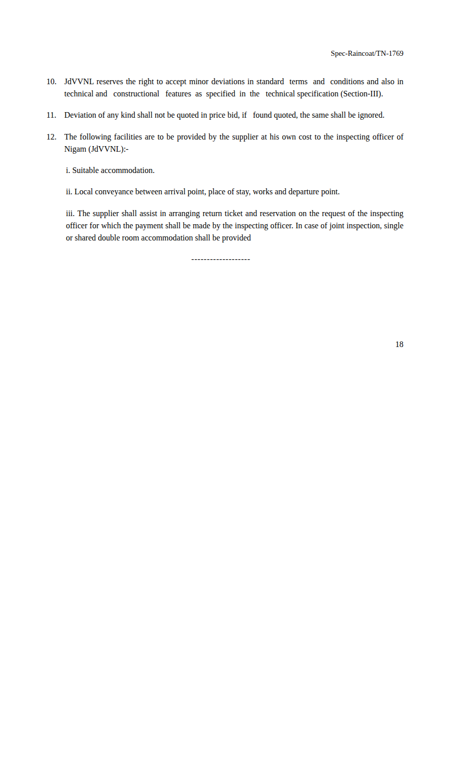Spec-Raincoat/TN-1769
JdVVNL reserves the right to accept minor deviations in standard terms and conditions and also in technical and constructional features as specified in the technical specification (Section-III).
Deviation of any kind shall not be quoted in price bid, if found quoted, the same shall be ignored.
The following facilities are to be provided by the supplier at his own cost to the inspecting officer of Nigam (JdVVNL):-
Suitable accommodation.
Local conveyance between arrival point, place of stay, works and departure point.
The supplier shall assist in arranging return ticket and reservation on the request of the inspecting officer for which the payment shall be made by the inspecting officer. In case of joint inspection, single or shared double room accommodation shall be provided
-------------------
18